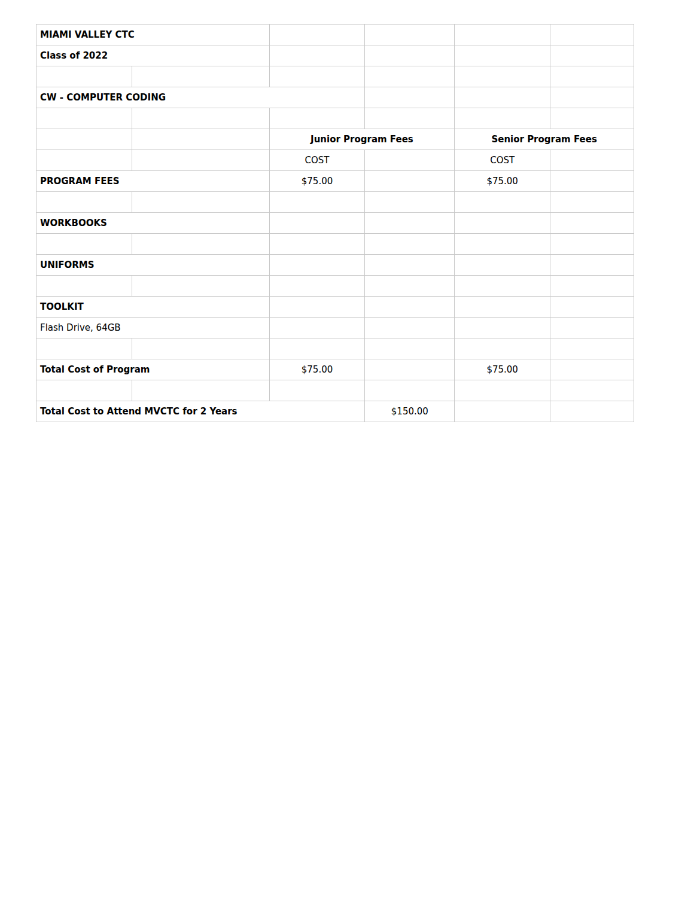| MIAMI VALLEY CTC | | | | |
| Class of 2022 | | | | |
| CW - COMPUTER CODING | | | |
| | | Junior Program Fees | Senior Program Fees |
| | | COST | | COST | |
| PROGRAM FEES | $75.00 | | $75.00 | |
| WORKBOOKS | | | | |
| UNIFORMS | | | | |
| TOOLKIT | | | | |
| Flash Drive, 64GB | | | | |
| Total Cost of Program | $75.00 | | $75.00 | |
| Total Cost to Attend MVCTC for 2 Years | $150.00 | | |